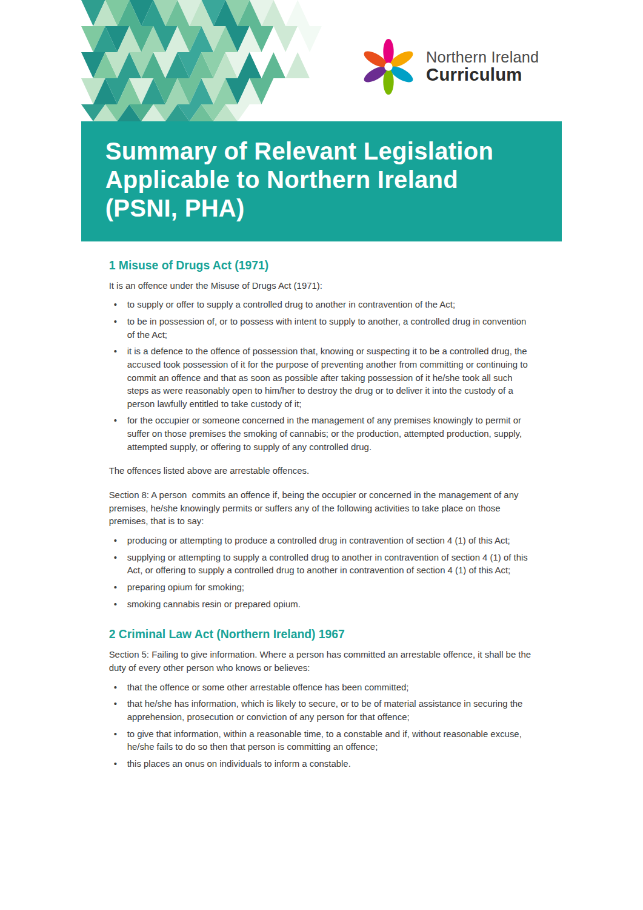Northern Ireland
Curriculum
Summary of Relevant Legislation
Applicable to Northern Ireland
(PSNI, PHA)
1 Misuse of Drugs Act (1971)
It is an offence under the Misuse of Drugs Act (1971):
to supply or offer to supply a controlled drug to another in contravention of the Act;
to be in possession of, or to possess with intent to supply to another, a controlled drug in convention of the Act;
it is a defence to the offence of possession that, knowing or suspecting it to be a controlled drug, the accused took possession of it for the purpose of preventing another from committing or continuing to commit an offence and that as soon as possible after taking possession of it he/she took all such steps as were reasonably open to him/her to destroy the drug or to deliver it into the custody of a person lawfully entitled to take custody of it;
for the occupier or someone concerned in the management of any premises knowingly to permit or suffer on those premises the smoking of cannabis; or the production, attempted production, supply, attempted supply, or offering to supply of any controlled drug.
The offences listed above are arrestable offences.
Section 8: A person commits an offence if, being the occupier or concerned in the management of any premises, he/she knowingly permits or suffers any of the following activities to take place on those premises, that is to say:
producing or attempting to produce a controlled drug in contravention of section 4 (1) of this Act;
supplying or attempting to supply a controlled drug to another in contravention of section 4 (1) of this Act, or offering to supply a controlled drug to another in contravention of section 4 (1) of this Act;
preparing opium for smoking;
smoking cannabis resin or prepared opium.
2 Criminal Law Act (Northern Ireland) 1967
Section 5: Failing to give information. Where a person has committed an arrestable offence, it shall be the duty of every other person who knows or believes:
that the offence or some other arrestable offence has been committed;
that he/she has information, which is likely to secure, or to be of material assistance in securing the apprehension, prosecution or conviction of any person for that offence;
to give that information, within a reasonable time, to a constable and if, without reasonable excuse, he/she fails to do so then that person is committing an offence;
this places an onus on individuals to inform a constable.